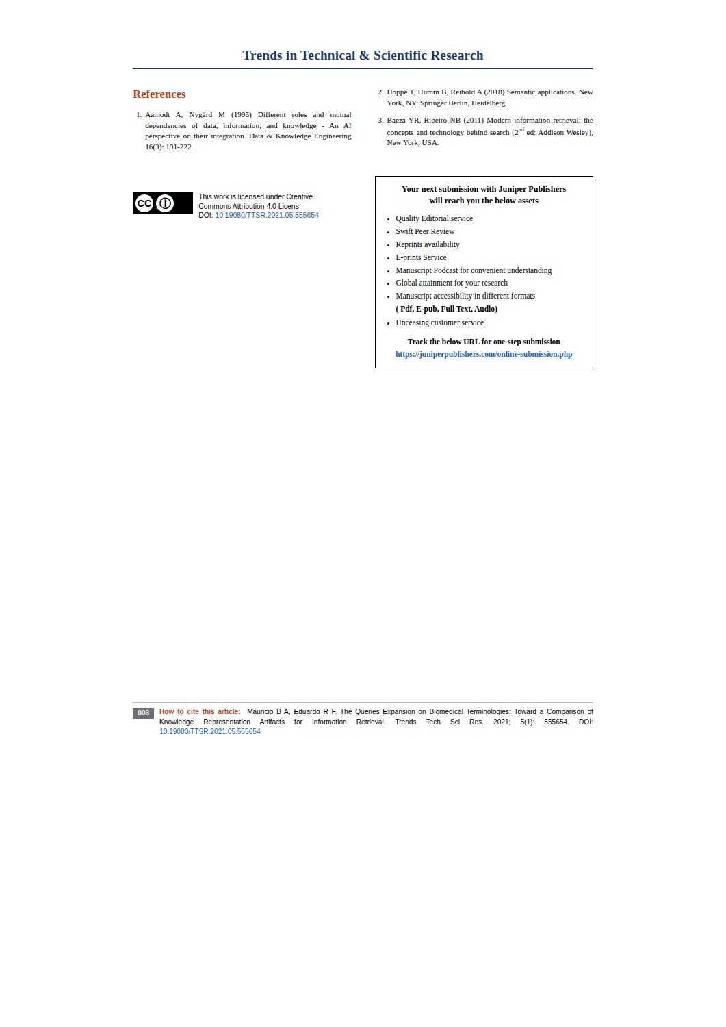Trends in Technical & Scientific Research
References
Aamodt A, Nygård M (1995) Different roles and mutual dependencies of data, information, and knowledge - An AI perspective on their integration. Data & Knowledge Engineering 16(3): 191-222.
CC
ⓘ
BY
This work is licensed under Creative
Commons Attribution 4.0 Licens
DOI: 10.19080/TTSR.2021.05.555654
Hoppe T, Humm B, Reibold A (2018) Semantic applications. New York, NY: Springer Berlin, Heidelberg.
Baeza YR, Ribeiro NB (2011) Modern information retrieval: the concepts and technology behind search (2nd ed: Addison Wesley), New York, USA.
Your next submission with Juniper Publishers
will reach you the below assets
Quality Editorial service
Swift Peer Review
Reprints availability
E-prints Service
Manuscript Podcast for convenient understanding
Global attainment for your research
Manuscript accessibility in different formats
( Pdf, E-pub, Full Text, Audio)
Unceasing customer service
Track the below URL for one-step submission https://juniperpublishers.com/online-submission.php
003
How to cite this article: Mauricio B A, Eduardo R F. The Queries Expansion on Biomedical Terminologies: Toward a Comparison of Knowledge Representation Artifacts for Information Retrieval. Trends Tech Sci Res. 2021; 5(1): 555654. DOI: 10.19080/TTSR.2021.05.555654